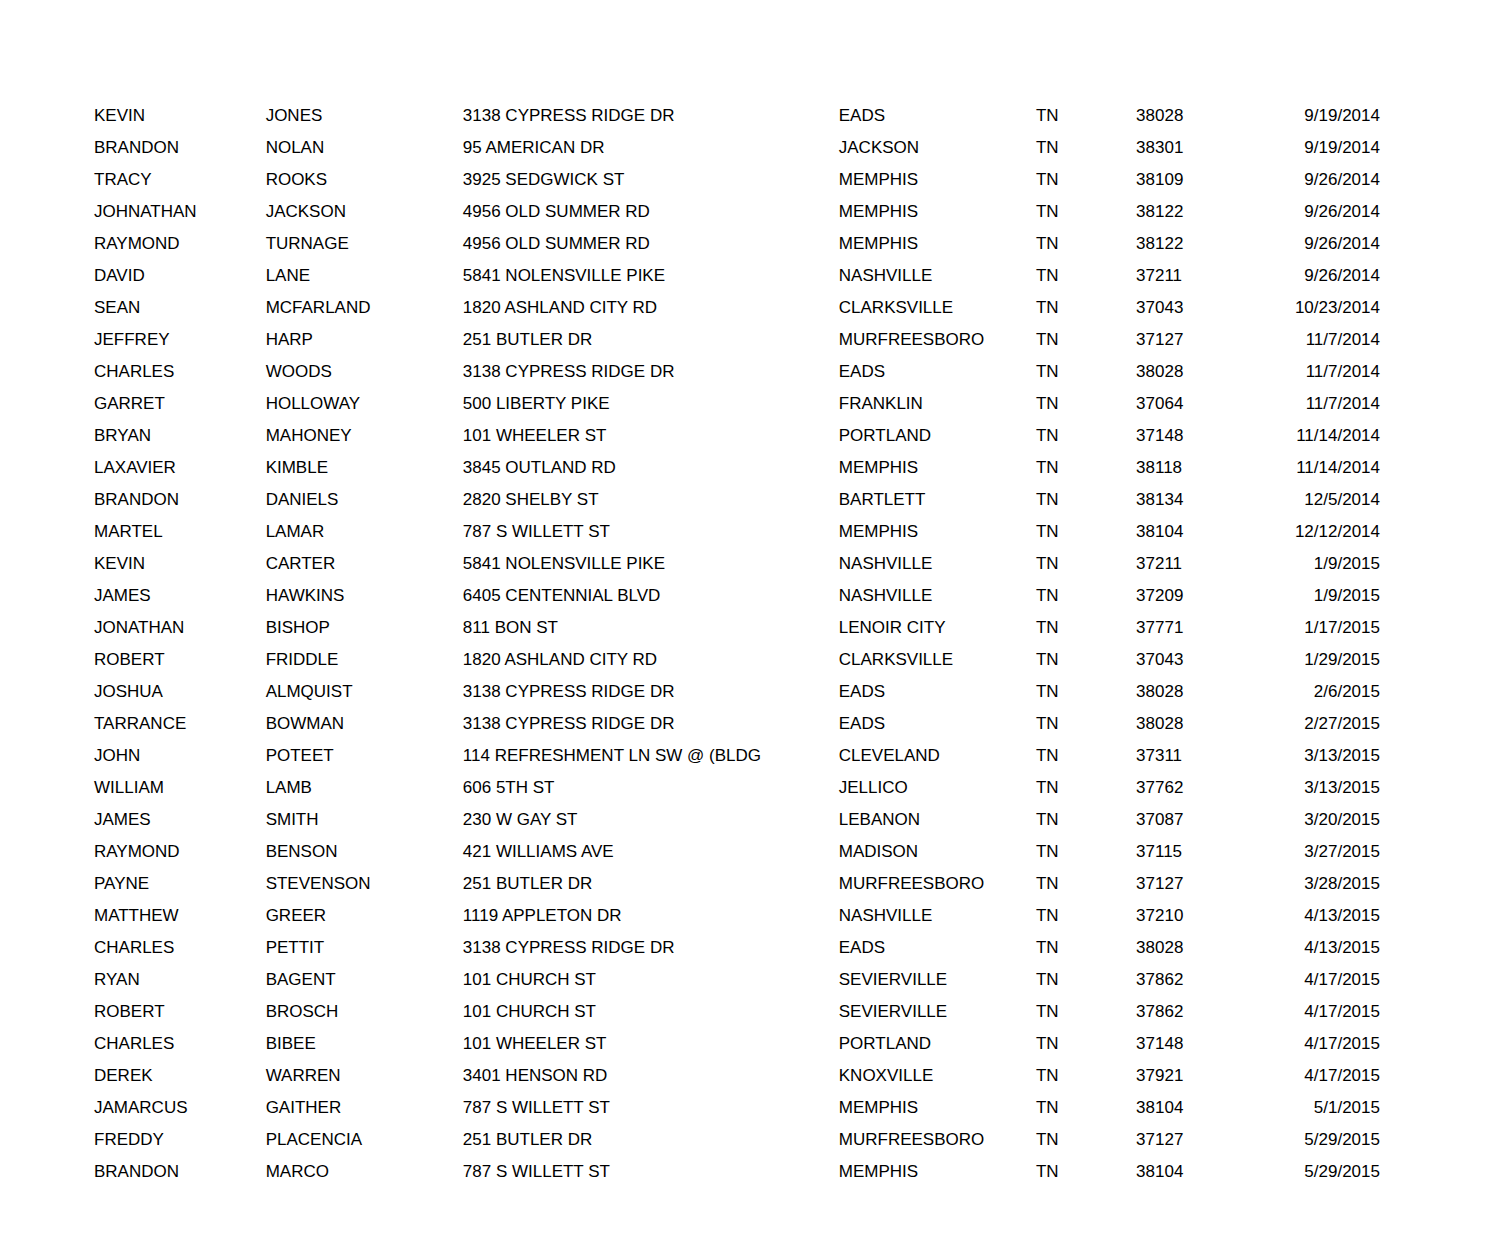| KEVIN | JONES | 3138 CYPRESS RIDGE DR | EADS | TN | 38028 | 9/19/2014 |
| BRANDON | NOLAN | 95 AMERICAN DR | JACKSON | TN | 38301 | 9/19/2014 |
| TRACY | ROOKS | 3925 SEDGWICK ST | MEMPHIS | TN | 38109 | 9/26/2014 |
| JOHNATHAN | JACKSON | 4956 OLD SUMMER RD | MEMPHIS | TN | 38122 | 9/26/2014 |
| RAYMOND | TURNAGE | 4956 OLD SUMMER RD | MEMPHIS | TN | 38122 | 9/26/2014 |
| DAVID | LANE | 5841 NOLENSVILLE PIKE | NASHVILLE | TN | 37211 | 9/26/2014 |
| SEAN | MCFARLAND | 1820 ASHLAND CITY RD | CLARKSVILLE | TN | 37043 | 10/23/2014 |
| JEFFREY | HARP | 251 BUTLER DR | MURFREESBORO | TN | 37127 | 11/7/2014 |
| CHARLES | WOODS | 3138 CYPRESS RIDGE DR | EADS | TN | 38028 | 11/7/2014 |
| GARRET | HOLLOWAY | 500 LIBERTY PIKE | FRANKLIN | TN | 37064 | 11/7/2014 |
| BRYAN | MAHONEY | 101 WHEELER ST | PORTLAND | TN | 37148 | 11/14/2014 |
| LAXAVIER | KIMBLE | 3845 OUTLAND RD | MEMPHIS | TN | 38118 | 11/14/2014 |
| BRANDON | DANIELS | 2820 SHELBY ST | BARTLETT | TN | 38134 | 12/5/2014 |
| MARTEL | LAMAR | 787 S WILLETT ST | MEMPHIS | TN | 38104 | 12/12/2014 |
| KEVIN | CARTER | 5841 NOLENSVILLE PIKE | NASHVILLE | TN | 37211 | 1/9/2015 |
| JAMES | HAWKINS | 6405 CENTENNIAL BLVD | NASHVILLE | TN | 37209 | 1/9/2015 |
| JONATHAN | BISHOP | 811 BON ST | LENOIR CITY | TN | 37771 | 1/17/2015 |
| ROBERT | FRIDDLE | 1820 ASHLAND CITY RD | CLARKSVILLE | TN | 37043 | 1/29/2015 |
| JOSHUA | ALMQUIST | 3138 CYPRESS RIDGE DR | EADS | TN | 38028 | 2/6/2015 |
| TARRANCE | BOWMAN | 3138 CYPRESS RIDGE DR | EADS | TN | 38028 | 2/27/2015 |
| JOHN | POTEET | 114 REFRESHMENT LN SW @ (BLDG | CLEVELAND | TN | 37311 | 3/13/2015 |
| WILLIAM | LAMB | 606 5TH ST | JELLICO | TN | 37762 | 3/13/2015 |
| JAMES | SMITH | 230 W GAY ST | LEBANON | TN | 37087 | 3/20/2015 |
| RAYMOND | BENSON | 421 WILLIAMS AVE | MADISON | TN | 37115 | 3/27/2015 |
| PAYNE | STEVENSON | 251 BUTLER DR | MURFREESBORO | TN | 37127 | 3/28/2015 |
| MATTHEW | GREER | 1119 APPLETON DR | NASHVILLE | TN | 37210 | 4/13/2015 |
| CHARLES | PETTIT | 3138 CYPRESS RIDGE DR | EADS | TN | 38028 | 4/13/2015 |
| RYAN | BAGENT | 101 CHURCH ST | SEVIERVILLE | TN | 37862 | 4/17/2015 |
| ROBERT | BROSCH | 101 CHURCH ST | SEVIERVILLE | TN | 37862 | 4/17/2015 |
| CHARLES | BIBEE | 101 WHEELER ST | PORTLAND | TN | 37148 | 4/17/2015 |
| DEREK | WARREN | 3401 HENSON RD | KNOXVILLE | TN | 37921 | 4/17/2015 |
| JAMARCUS | GAITHER | 787 S WILLETT ST | MEMPHIS | TN | 38104 | 5/1/2015 |
| FREDDY | PLACENCIA | 251 BUTLER DR | MURFREESBORO | TN | 37127 | 5/29/2015 |
| BRANDON | MARCO | 787 S WILLETT ST | MEMPHIS | TN | 38104 | 5/29/2015 |